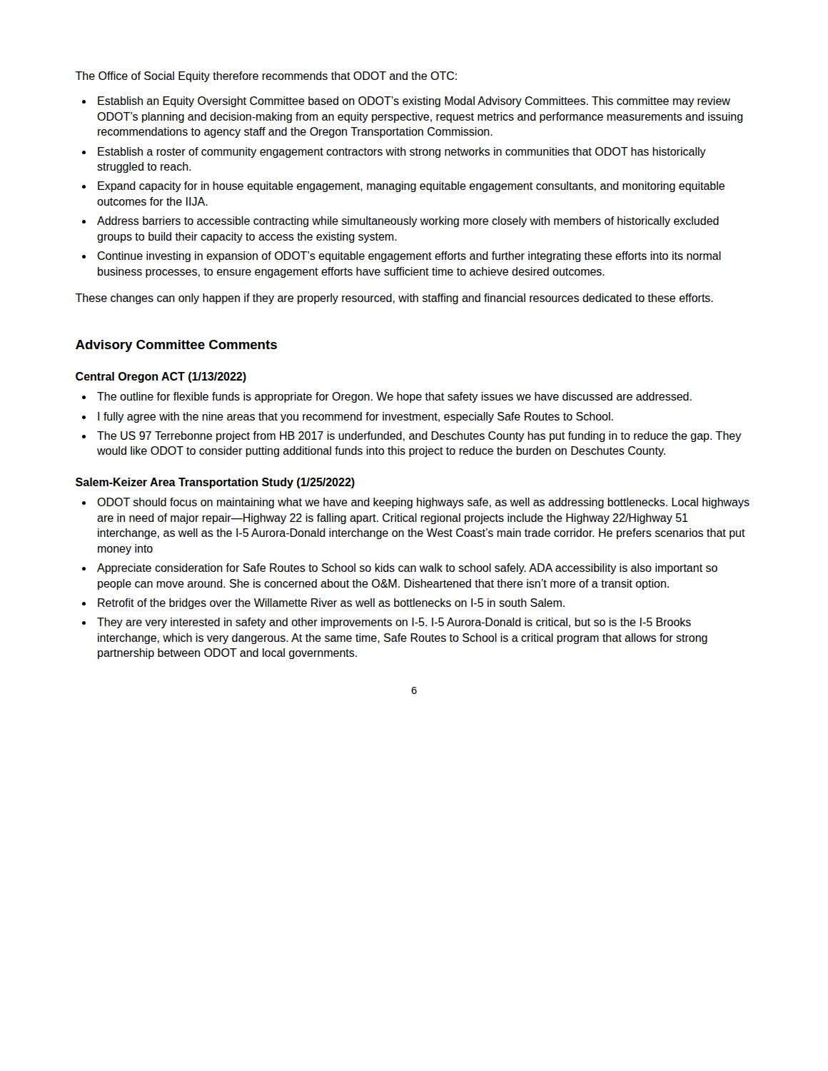The Office of Social Equity therefore recommends that ODOT and the OTC:
Establish an Equity Oversight Committee based on ODOT’s existing Modal Advisory Committees. This committee may review ODOT’s planning and decision-making from an equity perspective, request metrics and performance measurements and issuing recommendations to agency staff and the Oregon Transportation Commission.
Establish a roster of community engagement contractors with strong networks in communities that ODOT has historically struggled to reach.
Expand capacity for in house equitable engagement, managing equitable engagement consultants, and monitoring equitable outcomes for the IIJA.
Address barriers to accessible contracting while simultaneously working more closely with members of historically excluded groups to build their capacity to access the existing system.
Continue investing in expansion of ODOT’s equitable engagement efforts and further integrating these efforts into its normal business processes, to ensure engagement efforts have sufficient time to achieve desired outcomes.
These changes can only happen if they are properly resourced, with staffing and financial resources dedicated to these efforts.
Advisory Committee Comments
Central Oregon ACT (1/13/2022)
The outline for flexible funds is appropriate for Oregon. We hope that safety issues we have discussed are addressed.
I fully agree with the nine areas that you recommend for investment, especially Safe Routes to School.
The US 97 Terrebonne project from HB 2017 is underfunded, and Deschutes County has put funding in to reduce the gap. They would like ODOT to consider putting additional funds into this project to reduce the burden on Deschutes County.
Salem-Keizer Area Transportation Study (1/25/2022)
ODOT should focus on maintaining what we have and keeping highways safe, as well as addressing bottlenecks. Local highways are in need of major repair—Highway 22 is falling apart. Critical regional projects include the Highway 22/Highway 51 interchange, as well as the I-5 Aurora-Donald interchange on the West Coast’s main trade corridor. He prefers scenarios that put money into
Appreciate consideration for Safe Routes to School so kids can walk to school safely. ADA accessibility is also important so people can move around. She is concerned about the O&M. Disheartened that there isn’t more of a transit option.
Retrofit of the bridges over the Willamette River as well as bottlenecks on I-5 in south Salem.
They are very interested in safety and other improvements on I-5. I-5 Aurora-Donald is critical, but so is the I-5 Brooks interchange, which is very dangerous. At the same time, Safe Routes to School is a critical program that allows for strong partnership between ODOT and local governments.
6